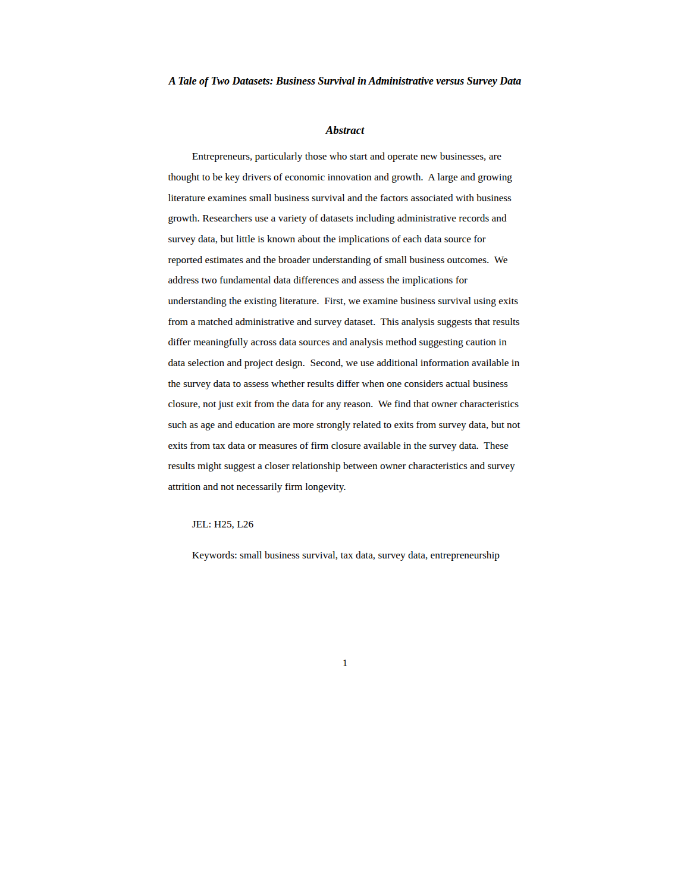A Tale of Two Datasets: Business Survival in Administrative versus Survey Data
Abstract
Entrepreneurs, particularly those who start and operate new businesses, are thought to be key drivers of economic innovation and growth. A large and growing literature examines small business survival and the factors associated with business growth. Researchers use a variety of datasets including administrative records and survey data, but little is known about the implications of each data source for reported estimates and the broader understanding of small business outcomes. We address two fundamental data differences and assess the implications for understanding the existing literature. First, we examine business survival using exits from a matched administrative and survey dataset. This analysis suggests that results differ meaningfully across data sources and analysis method suggesting caution in data selection and project design. Second, we use additional information available in the survey data to assess whether results differ when one considers actual business closure, not just exit from the data for any reason. We find that owner characteristics such as age and education are more strongly related to exits from survey data, but not exits from tax data or measures of firm closure available in the survey data. These results might suggest a closer relationship between owner characteristics and survey attrition and not necessarily firm longevity.
JEL: H25, L26
Keywords: small business survival, tax data, survey data, entrepreneurship
1